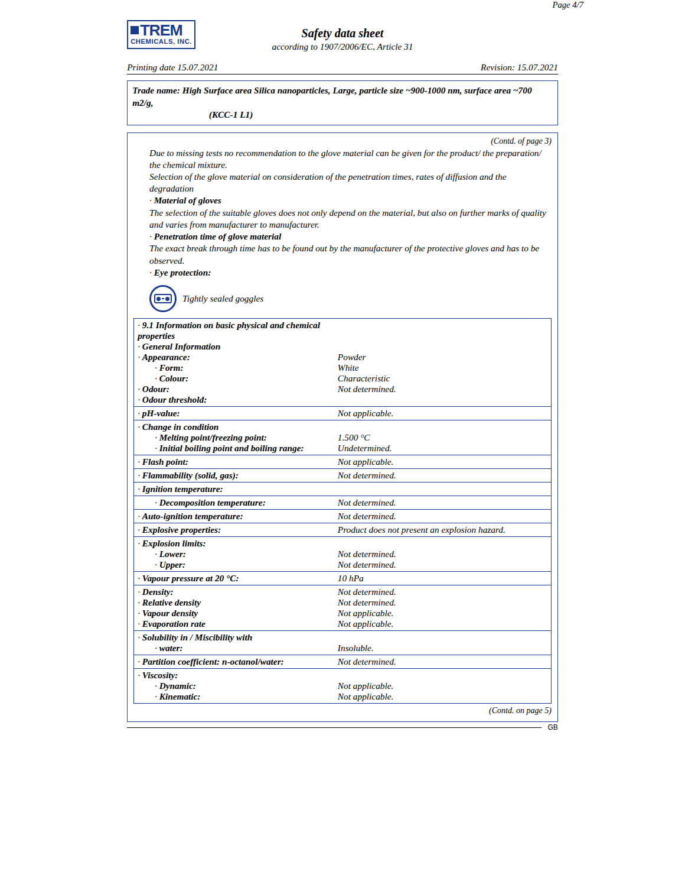Page 4/7
TREM
CHEMICALS, INC.
Safety data sheet
according to 1907/2006/EC, Article 31
Printing date 15.07.2021 Revision: 15.07.2021
Trade name: High Surface area Silica nanoparticles, Large, particle size ~900-1000 nm, surface area ~700 m2/g,
(KCC-1 L1)
(Contd. of page 3)
Due to missing tests no recommendation to the glove material can be given for the product/ the preparation/ the chemical mixture.
Selection of the glove material on consideration of the penetration times, rates of diffusion and the degradation
· Material of gloves
The selection of the suitable gloves does not only depend on the material, but also on further marks of quality and varies from manufacturer to manufacturer.
· Penetration time of glove material
The exact break through time has to be found out by the manufacturer of the protective gloves and has to be observed.
· Eye protection:
Tightly sealed goggles
| · 9.1 Information on basic physical and chemical properties · General Information · Appearance: · Form: · Colour: · Odour: · Odour threshold: | Powder White Characteristic Not determined. |
| · pH-value: | Not applicable. |
| · Change in condition · Melting point/freezing point: · Initial boiling point and boiling range: | 1.500 °C Undetermined. |
| · Flash point: | Not applicable. |
| · Flammability (solid, gas): | Not determined. |
| · Ignition temperature: | |
| · Decomposition temperature: | Not determined. |
| · Auto-ignition temperature: | Not determined. |
| · Explosive properties: | Product does not present an explosion hazard. |
| · Explosion limits: · Lower: · Upper: | Not determined. Not determined. |
| · Vapour pressure at 20 °C: | 10 hPa |
| · Density: · Relative density · Vapour density · Evaporation rate | Not determined. Not determined. Not applicable. Not applicable. |
| · Solubility in / Miscibility with · water: | Insoluble. |
| · Partition coefficient: n-octanol/water: | Not determined. |
| · Viscosity: · Dynamic: · Kinematic: | Not applicable. Not applicable. |
(Contd. on page 5)
GB